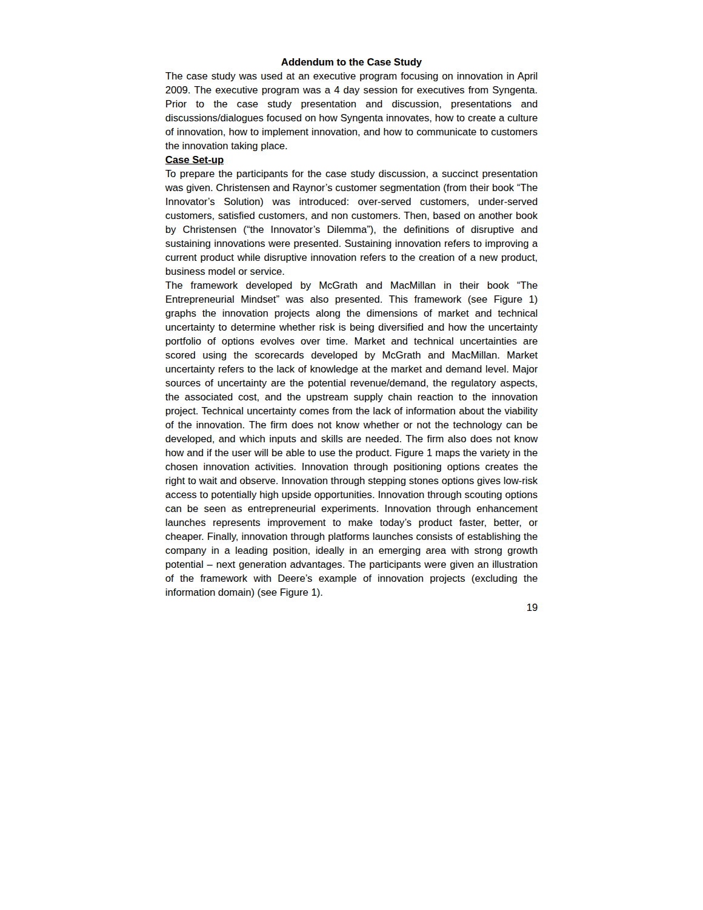Addendum to the Case Study
The case study was used at an executive program focusing on innovation in April 2009. The executive program was a 4 day session for executives from Syngenta. Prior to the case study presentation and discussion, presentations and discussions/dialogues focused on how Syngenta innovates, how to create a culture of innovation, how to implement innovation, and how to communicate to customers the innovation taking place.
Case Set-up
To prepare the participants for the case study discussion, a succinct presentation was given. Christensen and Raynor’s customer segmentation (from their book “The Innovator’s Solution) was introduced: over-served customers, under-served customers, satisfied customers, and non customers. Then, based on another book by Christensen (“the Innovator’s Dilemma”), the definitions of disruptive and sustaining innovations were presented. Sustaining innovation refers to improving a current product while disruptive innovation refers to the creation of a new product, business model or service.
The framework developed by McGrath and MacMillan in their book “The Entrepreneurial Mindset” was also presented. This framework (see Figure 1) graphs the innovation projects along the dimensions of market and technical uncertainty to determine whether risk is being diversified and how the uncertainty portfolio of options evolves over time. Market and technical uncertainties are scored using the scorecards developed by McGrath and MacMillan. Market uncertainty refers to the lack of knowledge at the market and demand level. Major sources of uncertainty are the potential revenue/demand, the regulatory aspects, the associated cost, and the upstream supply chain reaction to the innovation project. Technical uncertainty comes from the lack of information about the viability of the innovation. The firm does not know whether or not the technology can be developed, and which inputs and skills are needed. The firm also does not know how and if the user will be able to use the product. Figure 1 maps the variety in the chosen innovation activities. Innovation through positioning options creates the right to wait and observe. Innovation through stepping stones options gives low-risk access to potentially high upside opportunities. Innovation through scouting options can be seen as entrepreneurial experiments. Innovation through enhancement launches represents improvement to make today’s product faster, better, or cheaper. Finally, innovation through platforms launches consists of establishing the company in a leading position, ideally in an emerging area with strong growth potential – next generation advantages. The participants were given an illustration of the framework with Deere’s example of innovation projects (excluding the information domain) (see Figure 1).
19